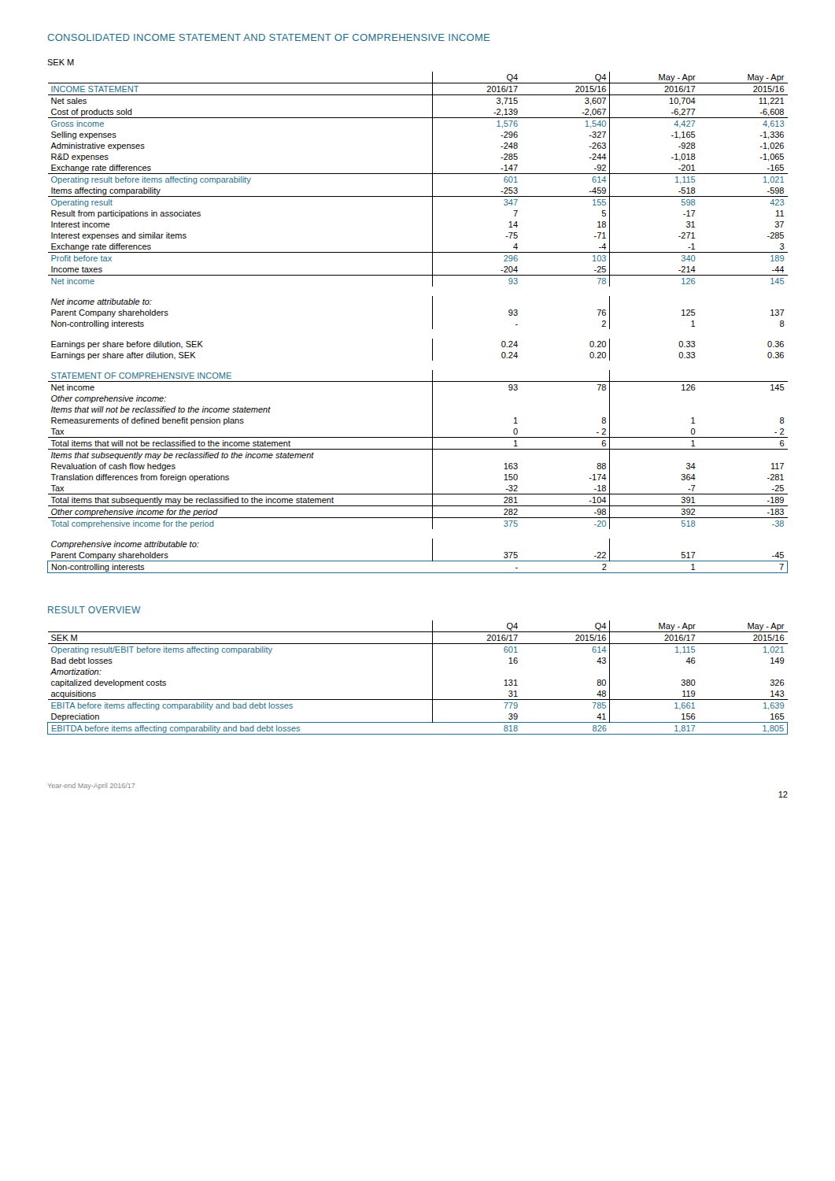CONSOLIDATED INCOME STATEMENT AND STATEMENT OF COMPREHENSIVE INCOME
SEK M
| | Q4 | Q4 | May - Apr | May - Apr |
| --- | --- | --- | --- | --- |
| INCOME STATEMENT | 2016/17 | 2015/16 | 2016/17 | 2015/16 |
| Net sales | 3,715 | 3,607 | 10,704 | 11,221 |
| Cost of products sold | -2,139 | -2,067 | -6,277 | -6,608 |
| Gross income | 1,576 | 1,540 | 4,427 | 4,613 |
| Selling expenses | -296 | -327 | -1,165 | -1,336 |
| Administrative expenses | -248 | -263 | -928 | -1,026 |
| R&D expenses | -285 | -244 | -1,018 | -1,065 |
| Exchange rate differences | -147 | -92 | -201 | -165 |
| Operating result before items affecting comparability | 601 | 614 | 1,115 | 1,021 |
| Items affecting comparability | -253 | -459 | -518 | -598 |
| Operating result | 347 | 155 | 598 | 423 |
| Result from participations in associates | 7 | 5 | -17 | 11 |
| Interest income | 14 | 18 | 31 | 37 |
| Interest expenses and similar items | -75 | -71 | -271 | -285 |
| Exchange rate differences | 4 | -4 | -1 | 3 |
| Profit before tax | 296 | 103 | 340 | 189 |
| Income taxes | -204 | -25 | -214 | -44 |
| Net income | 93 | 78 | 126 | 145 |
| Net income attributable to: | | | | |
| Parent Company shareholders | 93 | 76 | 125 | 137 |
| Non-controlling interests | - | 2 | 1 | 8 |
| Earnings per share before dilution, SEK | 0.24 | 0.20 | 0.33 | 0.36 |
| Earnings per share after dilution, SEK | 0.24 | 0.20 | 0.33 | 0.36 |
| STATEMENT OF COMPREHENSIVE INCOME | | | | |
| Net income | 93 | 78 | 126 | 145 |
| Other comprehensive income: | | | | |
| Items that will not be reclassified to the income statement | | | | |
| Remeasurements of defined benefit pension plans | 1 | 8 | 1 | 8 |
| Tax | 0 | - 2 | 0 | - 2 |
| Total items that will not be reclassified to the income statement | 1 | 6 | 1 | 6 |
| Items that subsequently may be reclassified to the income statement | | | | |
| Revaluation of cash flow hedges | 163 | 88 | 34 | 117 |
| Translation differences from foreign operations | 150 | -174 | 364 | -281 |
| Tax | -32 | -18 | -7 | -25 |
| Total items that subsequently may be reclassified to the income statement | 281 | -104 | 391 | -189 |
| Other comprehensive income for the period | 282 | -98 | 392 | -183 |
| Total comprehensive income for the period | 375 | -20 | 518 | -38 |
| Comprehensive income attributable to: | | | | |
| Parent Company shareholders | 375 | -22 | 517 | -45 |
| Non-controlling interests | - | 2 | 1 | 7 |
RESULT OVERVIEW
| | Q4 | Q4 | May - Apr | May - Apr |
| --- | --- | --- | --- | --- |
| SEK M | 2016/17 | 2015/16 | 2016/17 | 2015/16 |
| Operating result/EBIT before items affecting comparability | 601 | 614 | 1,115 | 1,021 |
| Bad debt losses | 16 | 43 | 46 | 149 |
| Amortization: | | | | |
| capitalized development costs | 131 | 80 | 380 | 326 |
| acquisitions | 31 | 48 | 119 | 143 |
| EBITA before items affecting comparability and bad debt losses | 779 | 785 | 1,661 | 1,639 |
| Depreciation | 39 | 41 | 156 | 165 |
| EBITDA before items affecting comparability and bad debt losses | 818 | 826 | 1,817 | 1,805 |
Year-end May-April 2016/17
12